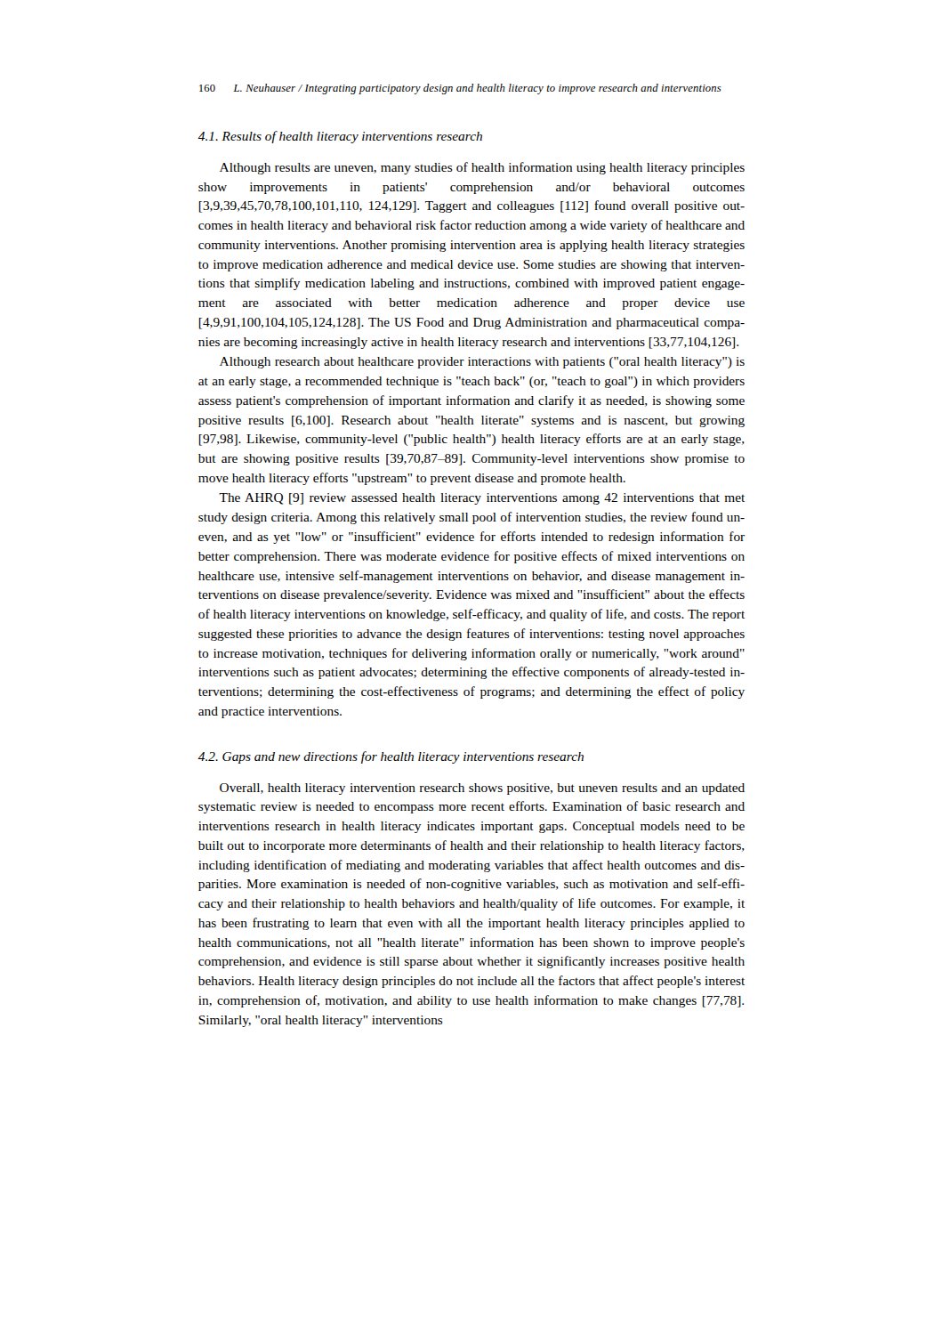160 L. Neuhauser / Integrating participatory design and health literacy to improve research and interventions
4.1. Results of health literacy interventions research
Although results are uneven, many studies of health information using health literacy principles show improvements in patients' comprehension and/or behavioral outcomes [3,9,39,45,70,78,100,101,110, 124,129]. Taggert and colleagues [112] found overall positive outcomes in health literacy and behavioral risk factor reduction among a wide variety of healthcare and community interventions. Another promising intervention area is applying health literacy strategies to improve medication adherence and medical device use. Some studies are showing that interventions that simplify medication labeling and instructions, combined with improved patient engagement are associated with better medication adherence and proper device use [4,9,91,100,104,105,124,128]. The US Food and Drug Administration and pharmaceutical companies are becoming increasingly active in health literacy research and interventions [33,77,104,126].
Although research about healthcare provider interactions with patients ("oral health literacy") is at an early stage, a recommended technique is "teach back" (or, "teach to goal") in which providers assess patient's comprehension of important information and clarify it as needed, is showing some positive results [6,100]. Research about "health literate" systems and is nascent, but growing [97,98]. Likewise, community-level ("public health") health literacy efforts are at an early stage, but are showing positive results [39,70,87–89]. Community-level interventions show promise to move health literacy efforts "upstream" to prevent disease and promote health.
The AHRQ [9] review assessed health literacy interventions among 42 interventions that met study design criteria. Among this relatively small pool of intervention studies, the review found uneven, and as yet "low" or "insufficient" evidence for efforts intended to redesign information for better comprehension. There was moderate evidence for positive effects of mixed interventions on healthcare use, intensive self-management interventions on behavior, and disease management interventions on disease prevalence/severity. Evidence was mixed and "insufficient" about the effects of health literacy interventions on knowledge, self-efficacy, and quality of life, and costs. The report suggested these priorities to advance the design features of interventions: testing novel approaches to increase motivation, techniques for delivering information orally or numerically, "work around" interventions such as patient advocates; determining the effective components of already-tested interventions; determining the cost-effectiveness of programs; and determining the effect of policy and practice interventions.
4.2. Gaps and new directions for health literacy interventions research
Overall, health literacy intervention research shows positive, but uneven results and an updated systematic review is needed to encompass more recent efforts. Examination of basic research and interventions research in health literacy indicates important gaps. Conceptual models need to be built out to incorporate more determinants of health and their relationship to health literacy factors, including identification of mediating and moderating variables that affect health outcomes and disparities. More examination is needed of non-cognitive variables, such as motivation and self-efficacy and their relationship to health behaviors and health/quality of life outcomes. For example, it has been frustrating to learn that even with all the important health literacy principles applied to health communications, not all "health literate" information has been shown to improve people's comprehension, and evidence is still sparse about whether it significantly increases positive health behaviors. Health literacy design principles do not include all the factors that affect people's interest in, comprehension of, motivation, and ability to use health information to make changes [77,78]. Similarly, "oral health literacy" interventions